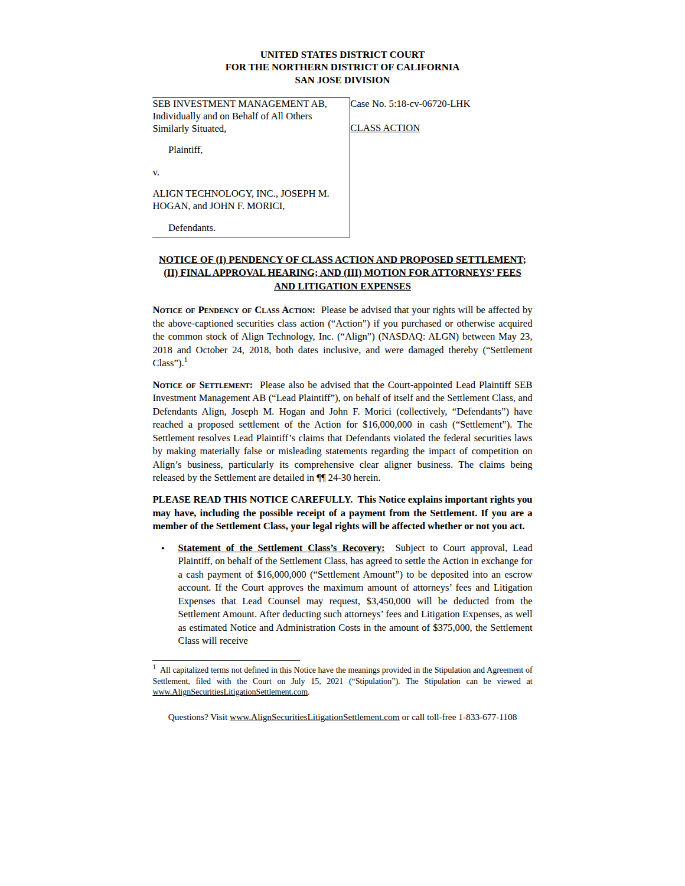UNITED STATES DISTRICT COURT
FOR THE NORTHERN DISTRICT OF CALIFORNIA
SAN JOSE DIVISION
| SEB INVESTMENT MANAGEMENT AB, Individually and on Behalf of All Others Similarly Situated, Plaintiff, v. ALIGN TECHNOLOGY, INC., JOSEPH M. HOGAN, and JOHN F. MORICI, Defendants. | Case No. 5:18-cv-06720-LHK CLASS ACTION |
Notice of (I) Pendency of Class Action and Proposed Settlement;
(II) Final Approval Hearing; and (III) Motion for Attorneys’ Fees
and Litigation Expenses
Notice of Pendency of Class Action: Please be advised that your rights will be affected by the above-captioned securities class action (“Action”) if you purchased or otherwise acquired the common stock of Align Technology, Inc. (“Align”) (NASDAQ: ALGN) between May 23, 2018 and October 24, 2018, both dates inclusive, and were damaged thereby (“Settlement Class”).1
Notice of Settlement: Please also be advised that the Court-appointed Lead Plaintiff SEB Investment Management AB (“Lead Plaintiff”), on behalf of itself and the Settlement Class, and Defendants Align, Joseph M. Hogan and John F. Morici (collectively, “Defendants”) have reached a proposed settlement of the Action for $16,000,000 in cash (“Settlement”). The Settlement resolves Lead Plaintiff’s claims that Defendants violated the federal securities laws by making materially false or misleading statements regarding the impact of competition on Align’s business, particularly its comprehensive clear aligner business. The claims being released by the Settlement are detailed in ¶¶ 24-30 herein.
PLEASE READ THIS NOTICE CAREFULLY. This Notice explains important rights you may have, including the possible receipt of a payment from the Settlement. If you are a member of the Settlement Class, your legal rights will be affected whether or not you act.
Statement of the Settlement Class’s Recovery: Subject to Court approval, Lead Plaintiff, on behalf of the Settlement Class, has agreed to settle the Action in exchange for a cash payment of $16,000,000 (“Settlement Amount”) to be deposited into an escrow account. If the Court approves the maximum amount of attorneys’ fees and Litigation Expenses that Lead Counsel may request, $3,450,000 will be deducted from the Settlement Amount. After deducting such attorneys’ fees and Litigation Expenses, as well as estimated Notice and Administration Costs in the amount of $375,000, the Settlement Class will receive
1 All capitalized terms not defined in this Notice have the meanings provided in the Stipulation and Agreement of Settlement, filed with the Court on July 15, 2021 (“Stipulation”). The Stipulation can be viewed at www.AlignSecuritiesLitigationSettlement.com.
Questions? Visit www.AlignSecuritiesLitigationSettlement.com or call toll-free 1-833-677-1108